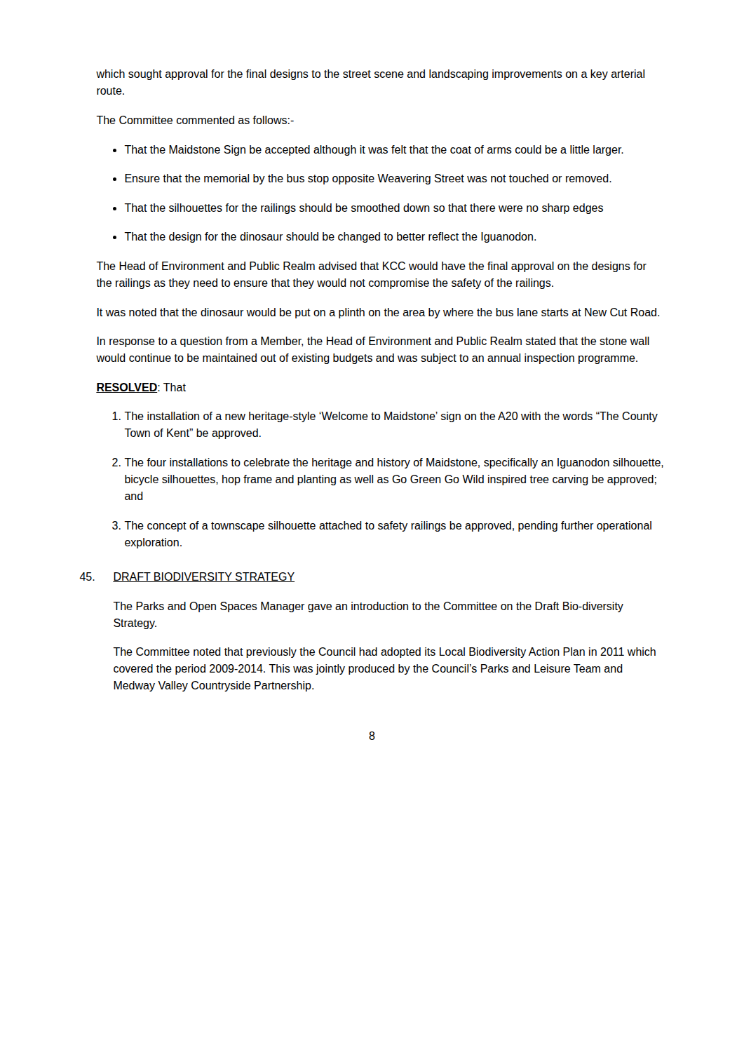which sought approval for the final designs to the street scene and landscaping improvements on a key arterial route.
The Committee commented as follows:-
That the Maidstone Sign be accepted although it was felt that the coat of arms could be a little larger.
Ensure that the memorial by the bus stop opposite Weavering Street was not touched or removed.
That the silhouettes for the railings should be smoothed down so that there were no sharp edges
That the design for the dinosaur should be changed to better reflect the Iguanodon.
The Head of Environment and Public Realm advised that KCC would have the final approval on the designs for the railings as they need to ensure that they would not compromise the safety of the railings.
It was noted that the dinosaur would be put on a plinth on the area by where the bus lane starts at New Cut Road.
In response to a question from a Member, the Head of Environment and Public Realm stated that the stone wall would continue to be maintained out of existing budgets and was subject to an annual inspection programme.
RESOLVED: That
The installation of a new heritage-style ‘Welcome to Maidstone’ sign on the A20 with the words “The County Town of Kent” be approved.
The four installations to celebrate the heritage and history of Maidstone, specifically an Iguanodon silhouette, bicycle silhouettes, hop frame and planting as well as Go Green Go Wild inspired tree carving be approved; and
The concept of a townscape silhouette attached to safety railings be approved, pending further operational exploration.
45. DRAFT BIODIVERSITY STRATEGY
The Parks and Open Spaces Manager gave an introduction to the Committee on the Draft Bio-diversity Strategy.
The Committee noted that previously the Council had adopted its Local Biodiversity Action Plan in 2011 which covered the period 2009-2014. This was jointly produced by the Council’s Parks and Leisure Team and Medway Valley Countryside Partnership.
8